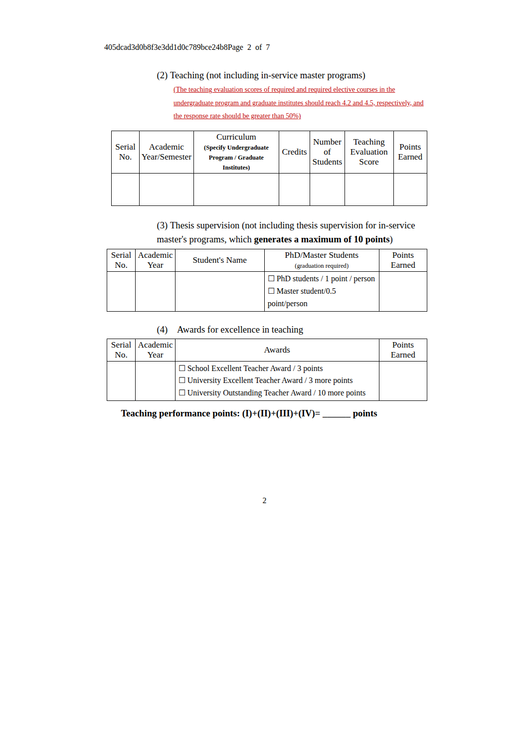405dcad3d0b8f3e3dd1d0c789bce24b8Page 2 of 7
(2) Teaching (not including in-service master programs)
(The teaching evaluation scores of required and required elective courses in the undergraduate program and graduate institutes should reach 4.2 and 4.5, respectively, and the response rate should be greater than 50%)
| Serial No. | Academic Year/Semester | Curriculum (Specify Undergraduate Program / Graduate Institutes) | Credits | Number of Students | Teaching Evaluation Score | Points Earned |
| --- | --- | --- | --- | --- | --- | --- |
(3) Thesis supervision (not including thesis supervision for in-service master's programs, which generates a maximum of 10 points)
| Serial No. | Academic Year | Student's Name | PhD/Master Students (graduation required) | Points Earned |
| --- | --- | --- | --- | --- |
| | | | ☐ PhD students / 1 point / person ☐ Master student/0.5 point/person | |
(4) Awards for excellence in teaching
| Serial No. | Academic Year | Awards | Points Earned |
| --- | --- | --- | --- |
| | | ☐ School Excellent Teacher Award / 3 points ☐ University Excellent Teacher Award / 3 more points ☐ University Outstanding Teacher Award / 10 more points | |
Teaching performance points: (I)+(II)+(III)+(IV)= ______ points
2